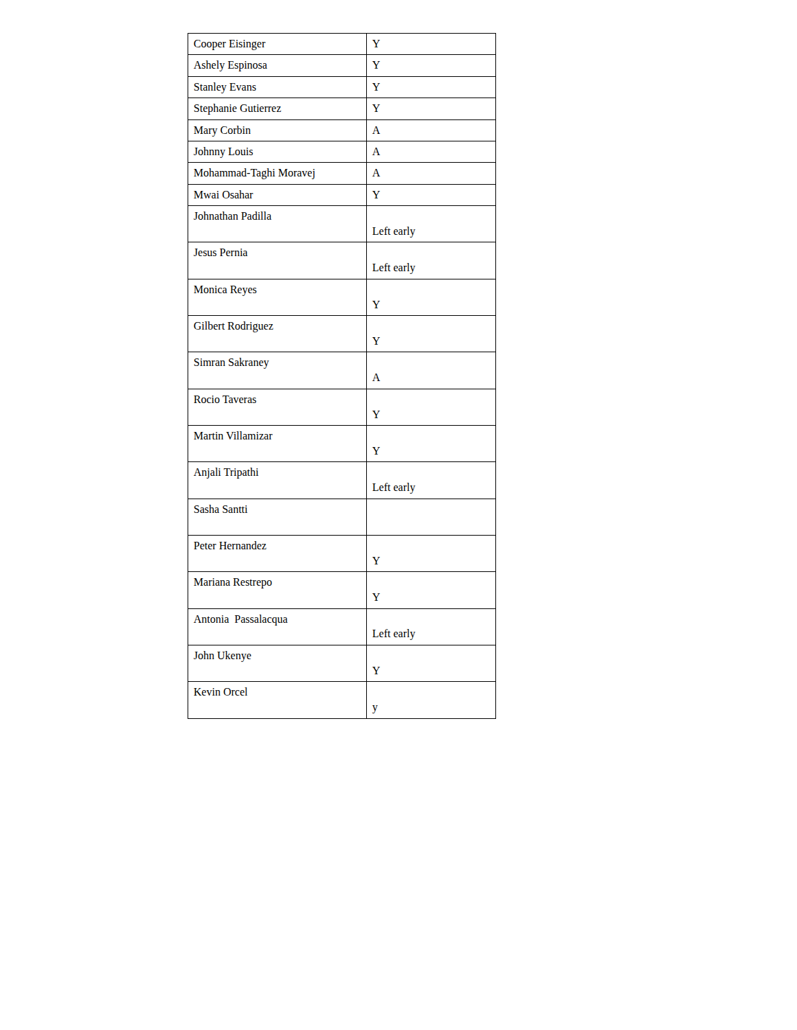| Cooper Eisinger | Y |
| Ashely Espinosa | Y |
| Stanley Evans | Y |
| Stephanie Gutierrez | Y |
| Mary Corbin | A |
| Johnny Louis | A |
| Mohammad-Taghi Moravej | A |
| Mwai Osahar | Y |
| Johnathan Padilla | Left early |
| Jesus Pernia | Left early |
| Monica Reyes | Y |
| Gilbert Rodriguez | Y |
| Simran Sakraney | A |
| Rocio Taveras | Y |
| Martin Villamizar | Y |
| Anjali Tripathi | Left early |
| Sasha Santti | |
| Peter Hernandez | Y |
| Mariana Restrepo | Y |
| Antonia Passalacqua | Left early |
| John Ukenye | Y |
| Kevin Orcel | y |